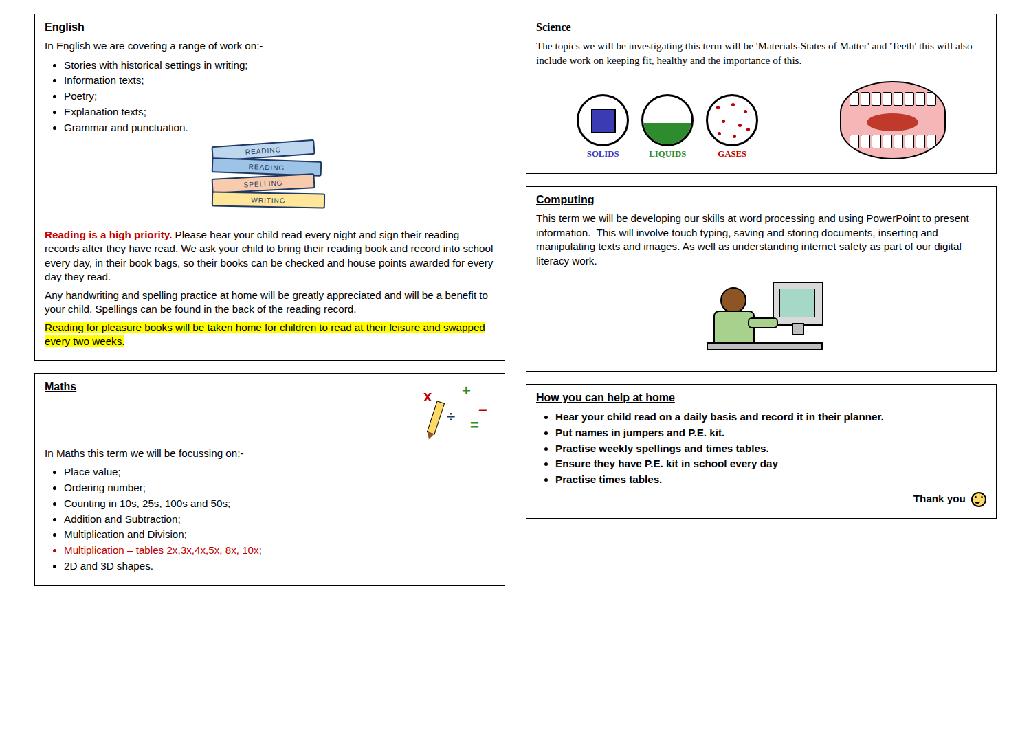English
In English we are covering a range of work on:-
Stories with historical settings in writing;
Information texts;
Poetry;
Explanation texts;
Grammar and punctuation.
READING
READING
SPELLING
WRITING
Reading is a high priority. Please hear your child read every night and sign their reading records after they have read. We ask your child to bring their reading book and record into school every day, in their book bags, so their books can be checked and house points awarded for every day they read.
Any handwriting and spelling practice at home will be greatly appreciated and will be a benefit to your child. Spellings can be found in the back of the reading record.
Reading for pleasure books will be taken home for children to read at their leisure and swapped every two weeks.
Maths
x + − ÷ =
In Maths this term we will be focussing on:-
Place value;
Ordering number;
Counting in 10s, 25s, 100s and 50s;
Addition and Subtraction;
Multiplication and Division;
Multiplication – tables 2x,3x,4x,5x, 8x, 10x;
2D and 3D shapes.
Science
The topics we will be investigating this term will be 'Materials-States of Matter' and 'Teeth' this will also include work on keeping fit, healthy and the importance of this.
SOLIDS
LIQUIDS
GASES
Computing
This term we will be developing our skills at word processing and using PowerPoint to present information. This will involve touch typing, saving and storing documents, inserting and manipulating texts and images. As well as understanding internet safety as part of our digital literacy work.
How you can help at home
Hear your child read on a daily basis and record it in their planner.
Put names in jumpers and P.E. kit.
Practise weekly spellings and times tables.
Ensure they have P.E. kit in school every day
Practise times tables.
Thank you